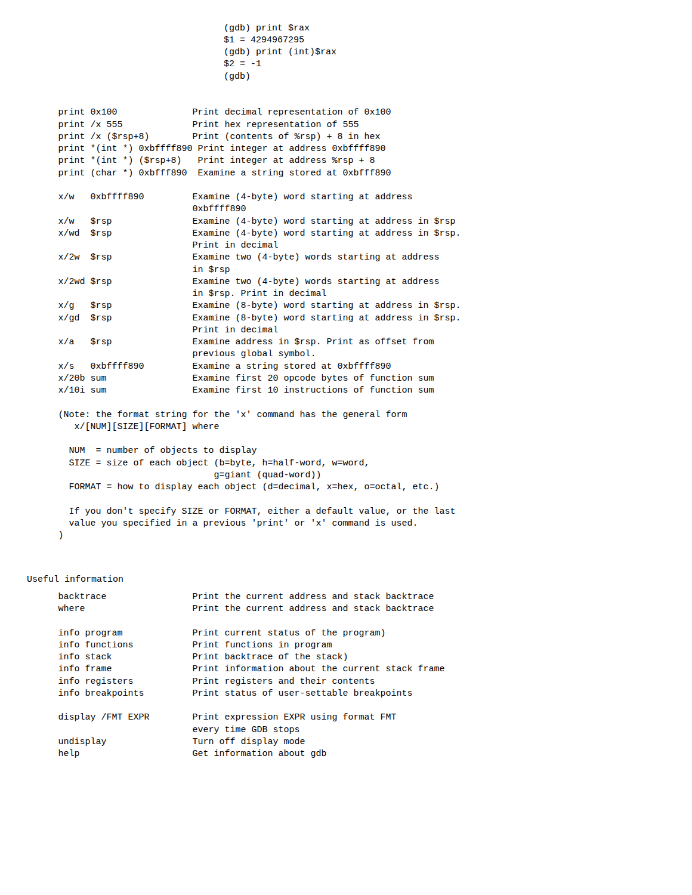(gdb) print $rax
$1 = 4294967295
(gdb) print (int)$rax
$2 = -1
(gdb)
print 0x100              Print decimal representation of 0x100
print /x 555             Print hex representation of 555
print /x ($rsp+8)        Print (contents of %rsp) + 8 in hex
print *(int *) 0xbffff890 Print integer at address 0xbffff890
print *(int *) ($rsp+8)   Print integer at address %rsp + 8
print (char *) 0xbfff890  Examine a string stored at 0xbfff890
x/w   0xbffff890         Examine (4-byte) word starting at address
                         0xbffff890
x/w   $rsp               Examine (4-byte) word starting at address in $rsp
x/wd  $rsp               Examine (4-byte) word starting at address in $rsp.
                         Print in decimal
x/2w  $rsp               Examine two (4-byte) words starting at address
                         in $rsp
x/2wd $rsp               Examine two (4-byte) words starting at address
                         in $rsp. Print in decimal
x/g   $rsp               Examine (8-byte) word starting at address in $rsp.
x/gd  $rsp               Examine (8-byte) word starting at address in $rsp.
                         Print in decimal
x/a   $rsp               Examine address in $rsp. Print as offset from
                         previous global symbol.
x/s   0xbffff890         Examine a string stored at 0xbffff890
x/20b sum                Examine first 20 opcode bytes of function sum
x/10i sum                Examine first 10 instructions of function sum
(Note: the format string for the 'x' command has the general form
   x/[NUM][SIZE][FORMAT] where

  NUM  = number of objects to display
  SIZE = size of each object (b=byte, h=half-word, w=word,
                             g=giant (quad-word))
  FORMAT = how to display each object (d=decimal, x=hex, o=octal, etc.)

  If you don't specify SIZE or FORMAT, either a default value, or the last
  value you specified in a previous 'print' or 'x' command is used.
)
Useful information
backtrace                Print the current address and stack backtrace
where                    Print the current address and stack backtrace
info program             Print current status of the program)
info functions           Print functions in program
info stack               Print backtrace of the stack)
info frame               Print information about the current stack frame
info registers           Print registers and their contents
info breakpoints         Print status of user-settable breakpoints
display /FMT EXPR        Print expression EXPR using format FMT
                         every time GDB stops
undisplay                Turn off display mode
help                     Get information about gdb